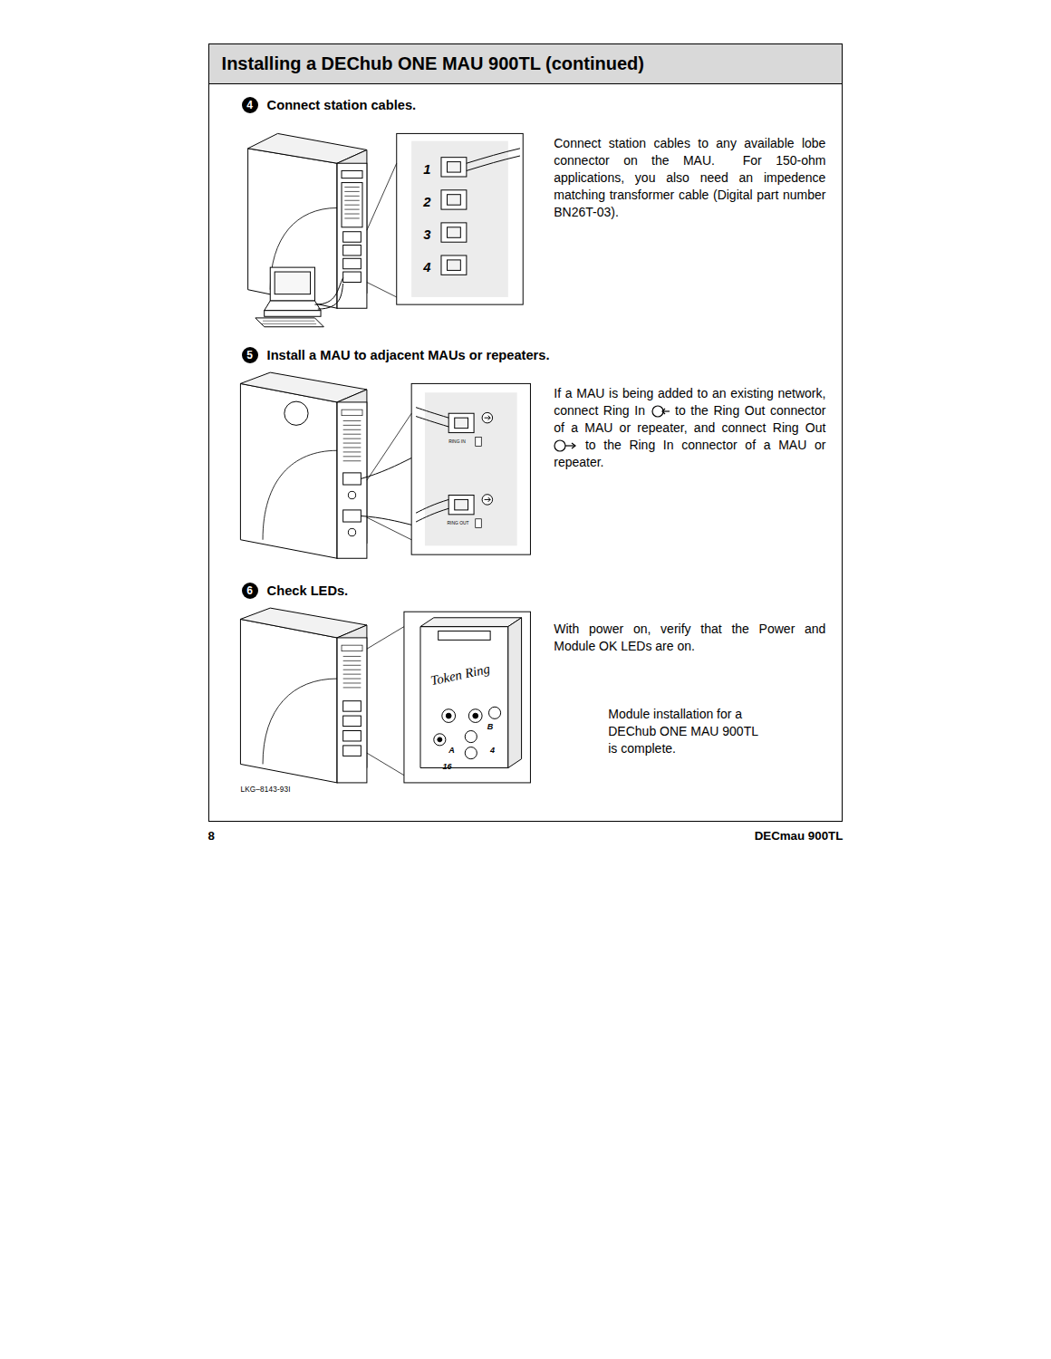Installing a DEChub ONE MAU 900TL (continued)
4 Connect station cables.
1 2 3 4
Connect station cables to any available lobe connector on the MAU. For 150-ohm applications, you also need an impedence matching transformer cable (Digital part number BN26T-03).
5 Install a MAU to adjacent MAUs or repeaters.
RING IN RING OUT
If a MAU is being added to an existing network, connect Ring In to the Ring Out connector of a MAU or repeater, and connect Ring Out to the Ring In connector of a MAU or repeater.
6 Check LEDs.
Token Ring B A 4 16 LKG–8143-93I
With power on, verify that the Power and Module OK LEDs are on.
Module installation for a
DEChub ONE MAU 900TL
is complete.
8
DECmau 900TL